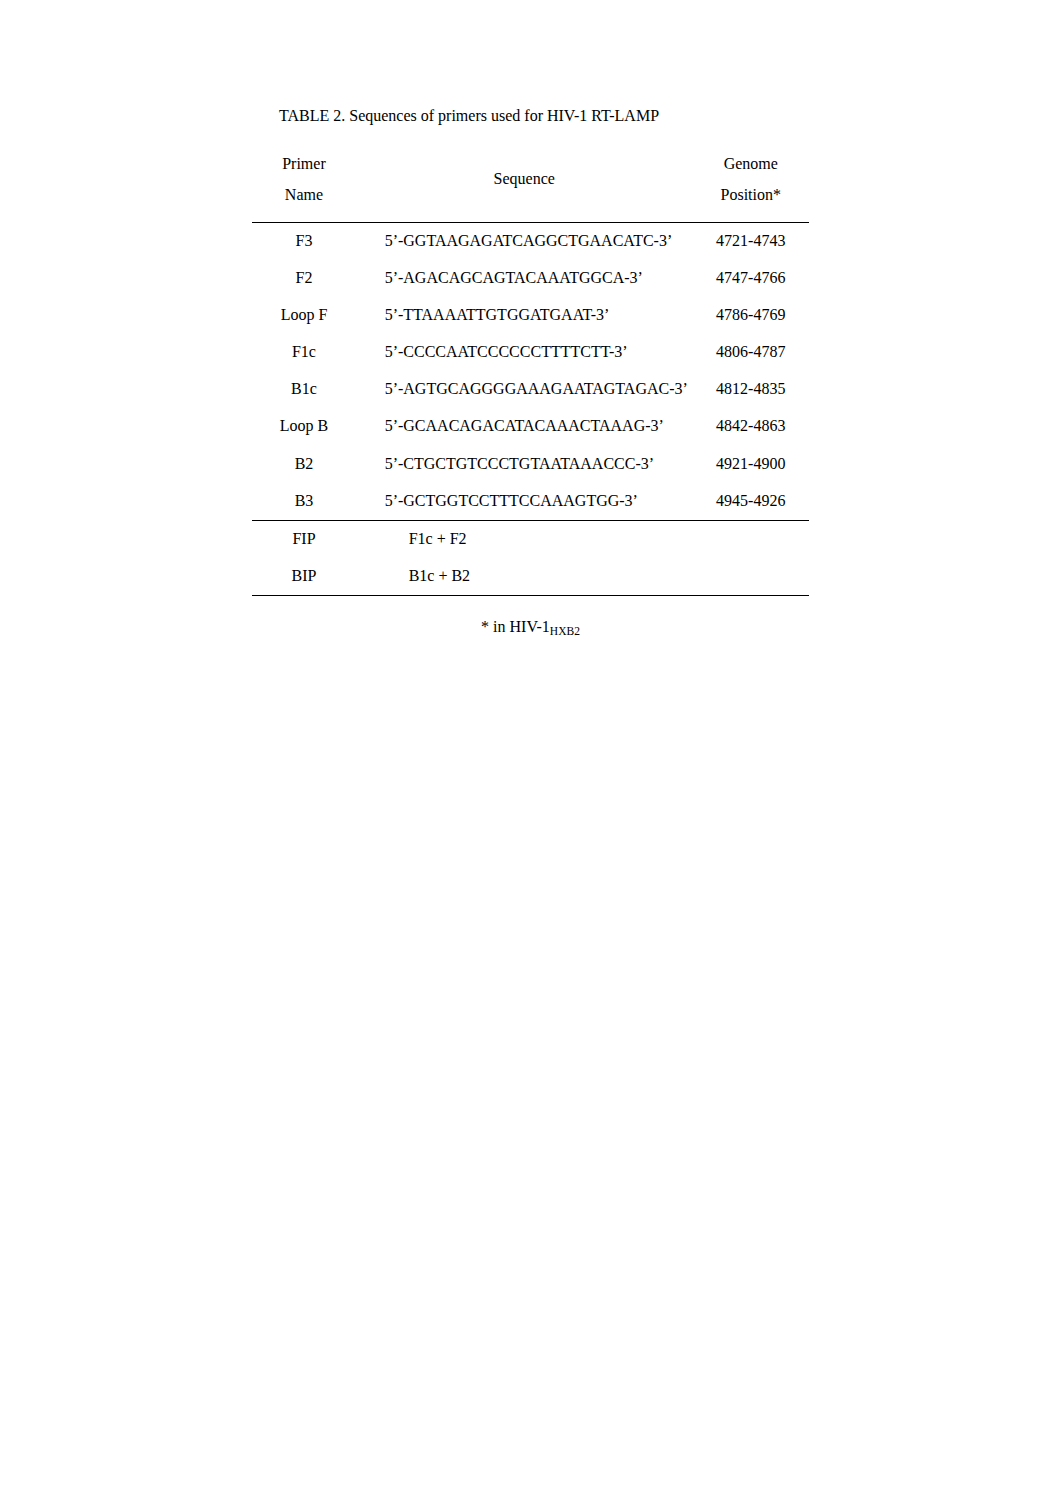TABLE 2. Sequences of primers used for HIV-1 RT-LAMP
| Primer Name | Sequence | Genome Position* |
| --- | --- | --- |
| F3 | 5’-GGTAAGAGATCAGGCTGAACATC-3’ | 4721-4743 |
| F2 | 5’-AGACAGCAGTACAAATGGCA-3’ | 4747-4766 |
| Loop F | 5’-TTAAAATTGTGGATGAAT-3’ | 4786-4769 |
| F1c | 5’-CCCCAATCCCCCCTTTTCTT-3’ | 4806-4787 |
| B1c | 5’-AGTGCAGGGGAAAGAATAGTAGAC-3’ | 4812-4835 |
| Loop B | 5’-GCAACAGACATACAAACTAAAG-3’ | 4842-4863 |
| B2 | 5’-CTGCTGTCCCTGTAATAAACCC-3’ | 4921-4900 |
| B3 | 5’-GCTGGTCCTTTCCAAAGTGG-3’ | 4945-4926 |
| FIP | F1c + F2 | |
| BIP | B1c + B2 | |
* in HIV-1HXB2